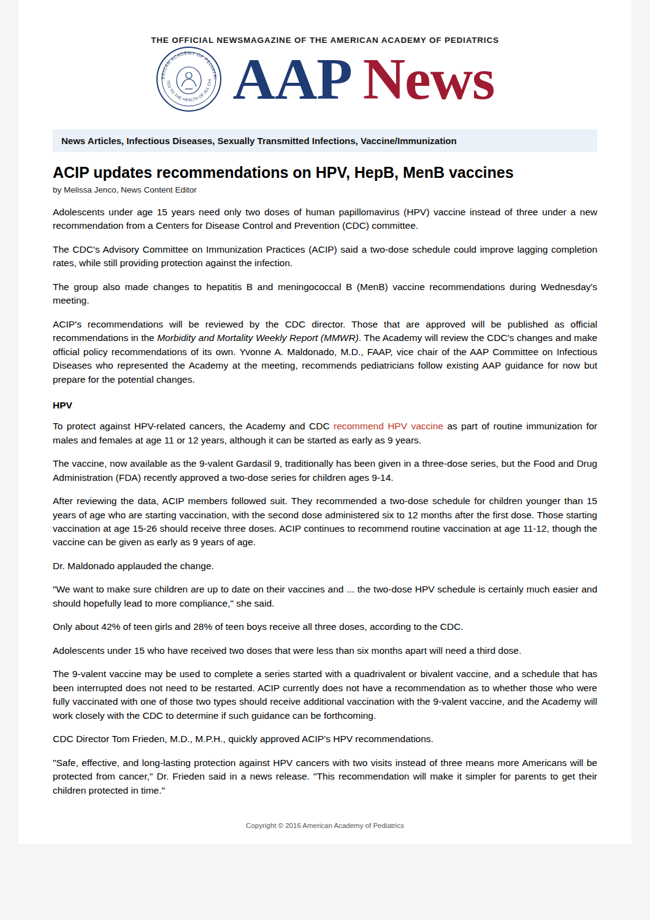THE OFFICIAL NEWSMAGAZINE OF THE AMERICAN ACADEMY OF PEDIATRICS
AMERICAN ACADEMY OF PEDIATRICS DEDICATED TO THE HEALTH OF ALL CHILDREN
AAP News
News Articles, Infectious Diseases, Sexually Transmitted Infections, Vaccine/Immunization
ACIP updates recommendations on HPV, HepB, MenB vaccines
by Melissa Jenco, News Content Editor
Adolescents under age 15 years need only two doses of human papillomavirus (HPV) vaccine instead of three under a new recommendation from a Centers for Disease Control and Prevention (CDC) committee.
The CDC's Advisory Committee on Immunization Practices (ACIP) said a two-dose schedule could improve lagging completion rates, while still providing protection against the infection.
The group also made changes to hepatitis B and meningococcal B (MenB) vaccine recommendations during Wednesday's meeting.
ACIP's recommendations will be reviewed by the CDC director. Those that are approved will be published as official recommendations in the Morbidity and Mortality Weekly Report (MMWR). The Academy will review the CDC's changes and make official policy recommendations of its own. Yvonne A. Maldonado, M.D., FAAP, vice chair of the AAP Committee on Infectious Diseases who represented the Academy at the meeting, recommends pediatricians follow existing AAP guidance for now but prepare for the potential changes.
HPV
To protect against HPV-related cancers, the Academy and CDC recommend HPV vaccine as part of routine immunization for males and females at age 11 or 12 years, although it can be started as early as 9 years.
The vaccine, now available as the 9-valent Gardasil 9, traditionally has been given in a three-dose series, but the Food and Drug Administration (FDA) recently approved a two-dose series for children ages 9-14.
After reviewing the data, ACIP members followed suit. They recommended a two-dose schedule for children younger than 15 years of age who are starting vaccination, with the second dose administered six to 12 months after the first dose. Those starting vaccination at age 15-26 should receive three doses. ACIP continues to recommend routine vaccination at age 11-12, though the vaccine can be given as early as 9 years of age.
Dr. Maldonado applauded the change.
"We want to make sure children are up to date on their vaccines and ... the two-dose HPV schedule is certainly much easier and should hopefully lead to more compliance," she said.
Only about 42% of teen girls and 28% of teen boys receive all three doses, according to the CDC.
Adolescents under 15 who have received two doses that were less than six months apart will need a third dose.
The 9-valent vaccine may be used to complete a series started with a quadrivalent or bivalent vaccine, and a schedule that has been interrupted does not need to be restarted. ACIP currently does not have a recommendation as to whether those who were fully vaccinated with one of those two types should receive additional vaccination with the 9-valent vaccine, and the Academy will work closely with the CDC to determine if such guidance can be forthcoming.
CDC Director Tom Frieden, M.D., M.P.H., quickly approved ACIP's HPV recommendations.
"Safe, effective, and long-lasting protection against HPV cancers with two visits instead of three means more Americans will be protected from cancer," Dr. Frieden said in a news release. "This recommendation will make it simpler for parents to get their children protected in time."
Copyright © 2016 American Academy of Pediatrics